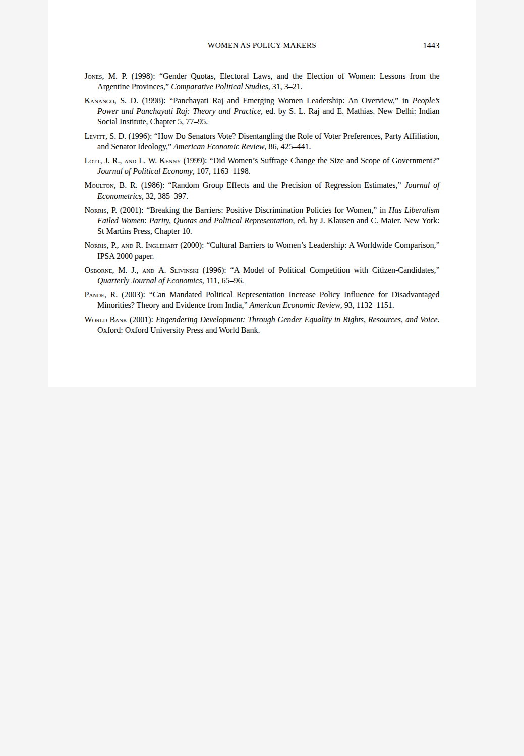WOMEN AS POLICY MAKERS 1443
Jones, M. P. (1998): “Gender Quotas, Electoral Laws, and the Election of Women: Lessons from the Argentine Provinces,” Comparative Political Studies, 31, 3–21.
Kanango, S. D. (1998): “Panchayati Raj and Emerging Women Leadership: An Overview,” in People’s Power and Panchayati Raj: Theory and Practice, ed. by S. L. Raj and E. Mathias. New Delhi: Indian Social Institute, Chapter 5, 77–95.
Levitt, S. D. (1996): “How Do Senators Vote? Disentangling the Role of Voter Preferences, Party Affiliation, and Senator Ideology,” American Economic Review, 86, 425–441.
Lott, J. R., and L. W. Kenny (1999): “Did Women’s Suffrage Change the Size and Scope of Government?” Journal of Political Economy, 107, 1163–1198.
Moulton, B. R. (1986): “Random Group Effects and the Precision of Regression Estimates,” Journal of Econometrics, 32, 385–397.
Norris, P. (2001): “Breaking the Barriers: Positive Discrimination Policies for Women,” in Has Liberalism Failed Women: Parity, Quotas and Political Representation, ed. by J. Klausen and C. Maier. New York: St Martins Press, Chapter 10.
Norris, P., and R. Inglehart (2000): “Cultural Barriers to Women’s Leadership: A Worldwide Comparison,” IPSA 2000 paper.
Osborne, M. J., and A. Slivinski (1996): “A Model of Political Competition with Citizen-Candidates,” Quarterly Journal of Economics, 111, 65–96.
Pande, R. (2003): “Can Mandated Political Representation Increase Policy Influence for Disadvantaged Minorities? Theory and Evidence from India,” American Economic Review, 93, 1132–1151.
World Bank (2001): Engendering Development: Through Gender Equality in Rights, Resources, and Voice. Oxford: Oxford University Press and World Bank.